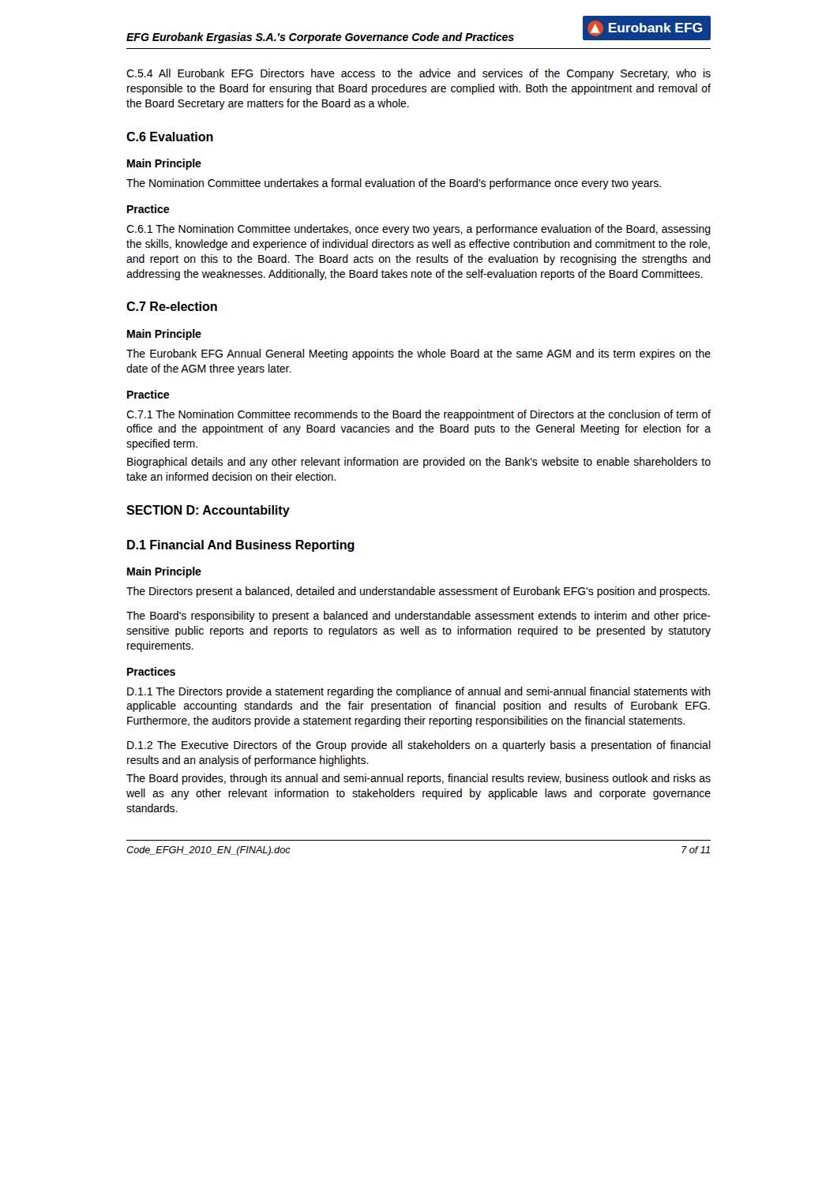EFG Eurobank Ergasias S.A.'s Corporate Governance Code and Practices
Eurobank EFG
C.5.4 All Eurobank EFG Directors have access to the advice and services of the Company Secretary, who is responsible to the Board for ensuring that Board procedures are complied with. Both the appointment and removal of the Board Secretary are matters for the Board as a whole.
C.6 Evaluation
Main Principle
The Nomination Committee undertakes a formal evaluation of the Board's performance once every two years.
Practice
C.6.1 The Nomination Committee undertakes, once every two years, a performance evaluation of the Board, assessing the skills, knowledge and experience of individual directors as well as effective contribution and commitment to the role, and report on this to the Board. The Board acts on the results of the evaluation by recognising the strengths and addressing the weaknesses. Additionally, the Board takes note of the self-evaluation reports of the Board Committees.
C.7 Re-election
Main Principle
The Eurobank EFG Annual General Meeting appoints the whole Board at the same AGM and its term expires on the date of the AGM three years later.
Practice
C.7.1 The Nomination Committee recommends to the Board the reappointment of Directors at the conclusion of term of office and the appointment of any Board vacancies and the Board puts to the General Meeting for election for a specified term.
Biographical details and any other relevant information are provided on the Bank's website to enable shareholders to take an informed decision on their election.
SECTION D: Accountability
D.1 Financial And Business Reporting
Main Principle
The Directors present a balanced, detailed and understandable assessment of Eurobank EFG's position and prospects.
The Board's responsibility to present a balanced and understandable assessment extends to interim and other price-sensitive public reports and reports to regulators as well as to information required to be presented by statutory requirements.
Practices
D.1.1 The Directors provide a statement regarding the compliance of annual and semi-annual financial statements with applicable accounting standards and the fair presentation of financial position and results of Eurobank EFG. Furthermore, the auditors provide a statement regarding their reporting responsibilities on the financial statements.
D.1.2 The Executive Directors of the Group provide all stakeholders on a quarterly basis a presentation of financial results and an analysis of performance highlights.
The Board provides, through its annual and semi-annual reports, financial results review, business outlook and risks as well as any other relevant information to stakeholders required by applicable laws and corporate governance standards.
Code_EFGH_2010_EN_(FINAL).doc
7 of 11